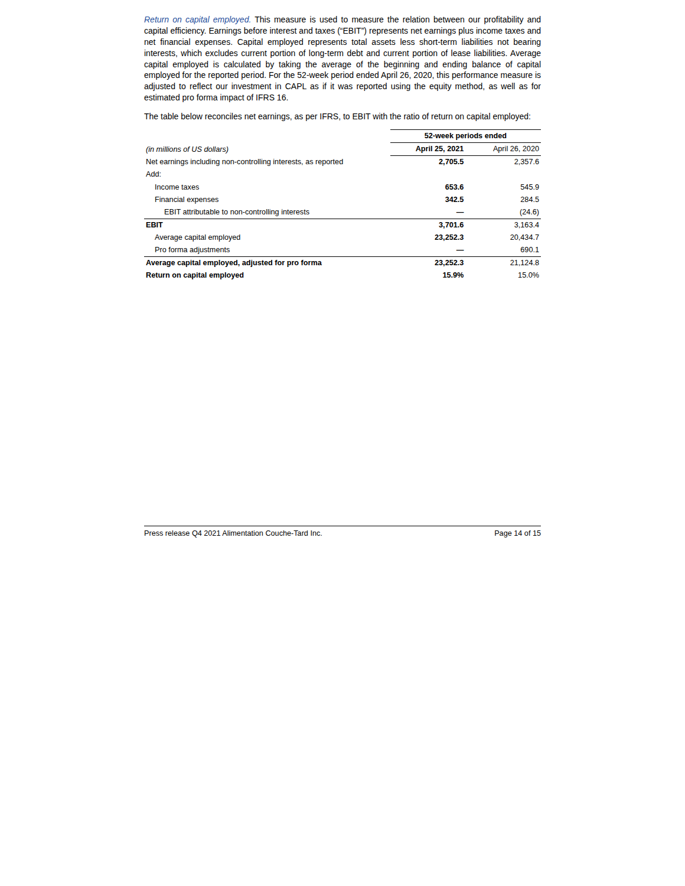Return on capital employed. This measure is used to measure the relation between our profitability and capital efficiency. Earnings before interest and taxes (“EBIT”) represents net earnings plus income taxes and net financial expenses. Capital employed represents total assets less short-term liabilities not bearing interests, which excludes current portion of long-term debt and current portion of lease liabilities. Average capital employed is calculated by taking the average of the beginning and ending balance of capital employed for the reported period. For the 52-week period ended April 26, 2020, this performance measure is adjusted to reflect our investment in CAPL as if it was reported using the equity method, as well as for estimated pro forma impact of IFRS 16.
The table below reconciles net earnings, as per IFRS, to EBIT with the ratio of return on capital employed:
| | 52-week periods ended |
| (in millions of US dollars) | April 25, 2021 | April 26, 2020 |
| Net earnings including non-controlling interests, as reported | 2,705.5 | 2,357.6 |
| Add: | | |
| Income taxes | 653.6 | 545.9 |
| Financial expenses | 342.5 | 284.5 |
| EBIT attributable to non-controlling interests | — | (24.6) |
| EBIT | 3,701.6 | 3,163.4 |
| Average capital employed | 23,252.3 | 20,434.7 |
| Pro forma adjustments | — | 690.1 |
| Average capital employed, adjusted for pro forma | 23,252.3 | 21,124.8 |
| Return on capital employed | 15.9% | 15.0% |
Press release Q4 2021 Alimentation Couche-Tard Inc.
Page 14 of 15